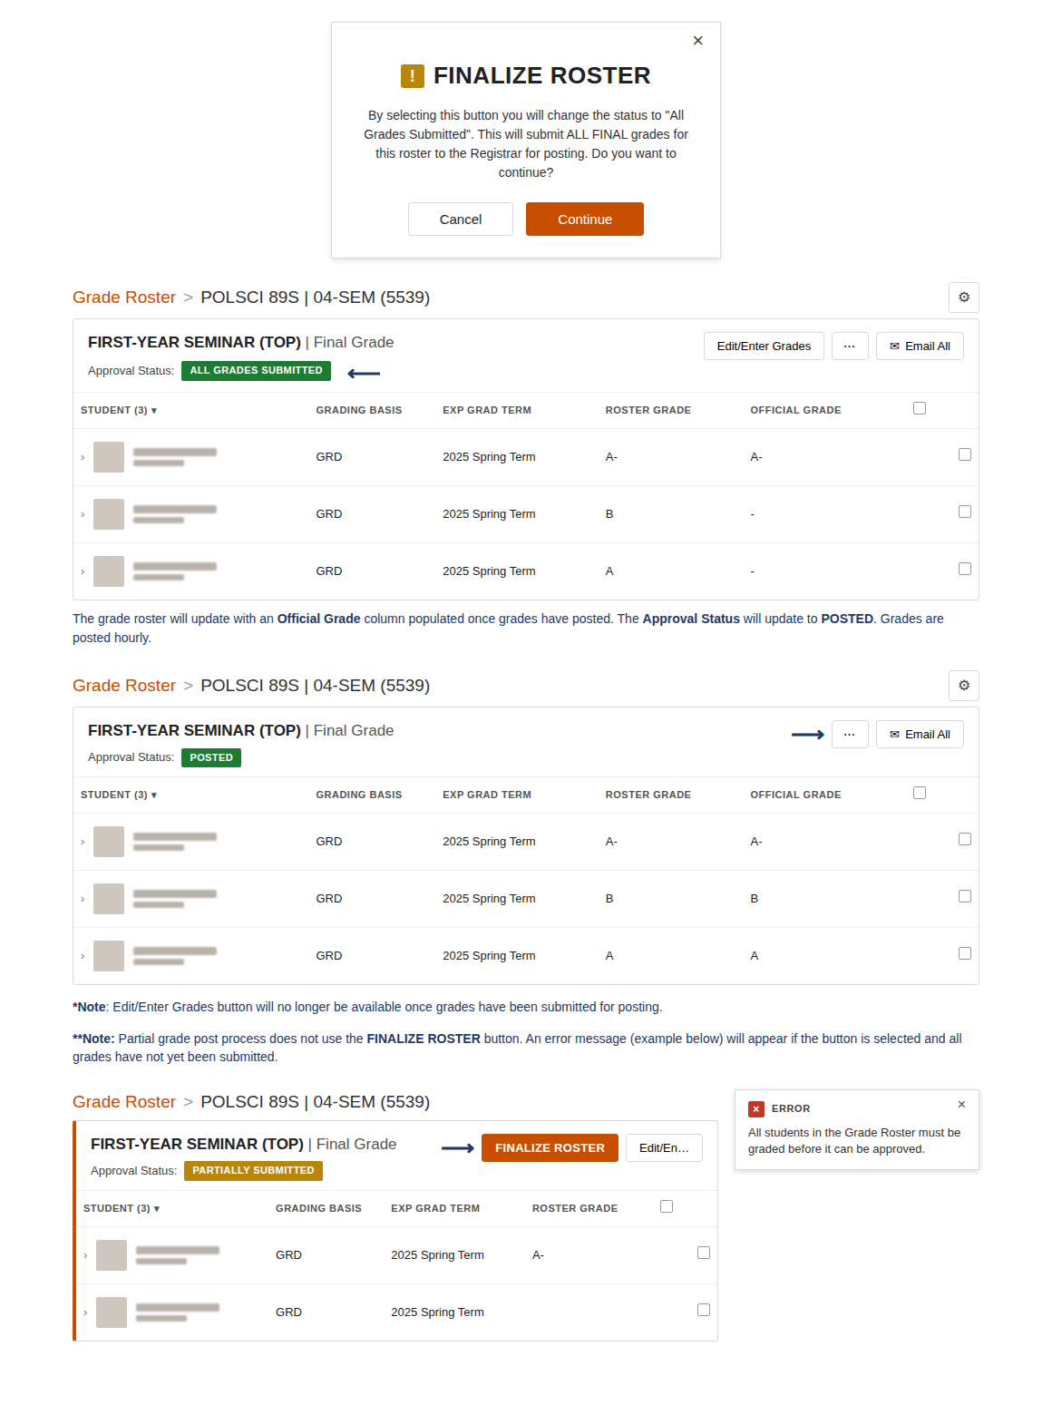×
! FINALIZE ROSTER
By selecting this button you will change the status to "All Grades Submitted". This will submit ALL FINAL grades for this roster to the Registrar for posting. Do you want to continue?
Cancel Continue
Grade Roster > POLSCI 89S | 04-SEM (5539) ⚙
FIRST-YEAR SEMINAR (TOP) | Final Grade
Approval Status: ALL GRADES SUBMITTED ⟶
Edit/Enter Grades ⋯ ✉ Email All
| STUDENT (3) ▾ | GRADING BASIS | EXP GRAD TERM | ROSTER GRADE | OFFICIAL GRADE | |
| --- | --- | --- | --- | --- | --- |
| › | GRD | 2025 Spring Term | A- | A- | |
| › | GRD | 2025 Spring Term | B | - | |
| › | GRD | 2025 Spring Term | A | - | |
The grade roster will update with an Official Grade column populated once grades have posted. The Approval Status will update to POSTED. Grades are posted hourly.
Grade Roster > POLSCI 89S | 04-SEM (5539) ⚙
FIRST-YEAR SEMINAR (TOP) | Final Grade
Approval Status: POSTED
⟶ ⋯ ✉ Email All
| STUDENT (3) ▾ | GRADING BASIS | EXP GRAD TERM | ROSTER GRADE | OFFICIAL GRADE | |
| --- | --- | --- | --- | --- | --- |
| › | GRD | 2025 Spring Term | A- | A- | |
| › | GRD | 2025 Spring Term | B | B | |
| › | GRD | 2025 Spring Term | A | A | |
*Note: Edit/Enter Grades button will no longer be available once grades have been submitted for posting.
**Note: Partial grade post process does not use the FINALIZE ROSTER button. An error message (example below) will appear if the button is selected and all grades have not yet been submitted.
Grade Roster > POLSCI 89S | 04-SEM (5539)
FIRST-YEAR SEMINAR (TOP) | Final Grade
Approval Status: PARTIALLY SUBMITTED
⟶ FINALIZE ROSTER Edit/En…
| STUDENT (3) ▾ | GRADING BASIS | EXP GRAD TERM | ROSTER GRADE | |
| --- | --- | --- | --- | --- |
| › | GRD | 2025 Spring Term | A- | |
| › | GRD | 2025 Spring Term | | |
×
× ERROR
All students in the Grade Roster must be graded before it can be approved.